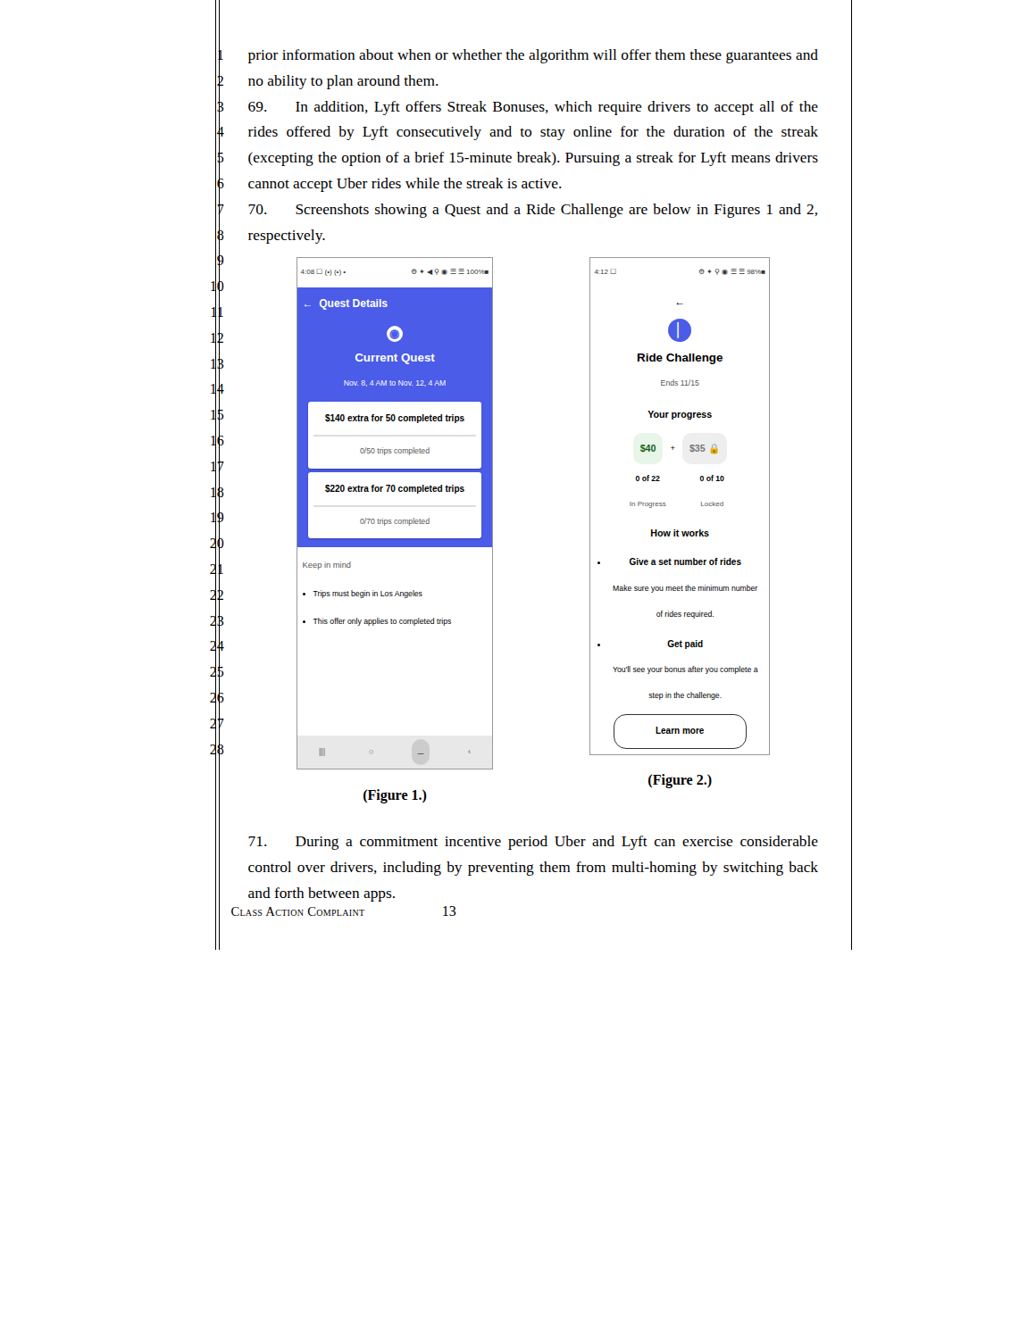1
2
3
4
5
6
7
8
9
10
11
12
13
14
15
16
17
18
19
20
21
22
23
24
25
26
27
28
prior information about when or whether the algorithm will offer them these guarantees and no ability to plan around them.
69. In addition, Lyft offers Streak Bonuses, which require drivers to accept all of the rides offered by Lyft consecutively and to stay online for the duration of the streak (excepting the option of a brief 15-minute break). Pursuing a streak for Lyft means drivers cannot accept Uber rides while the streak is active.
70. Screenshots showing a Quest and a Ride Challenge are below in Figures 1 and 2, respectively.
4:08 ☐ (•) (•) • ⚙ ✦ ◀ ⚲ ◉ ☰ ☰ 100%■
← Quest Details
◉
Current Quest
Nov. 8, 4 AM to Nov. 12, 4 AM
$140 extra for 50 completed trips
0/50 trips completed
$220 extra for 70 completed trips
0/70 trips completed
Keep in mind
Trips must begin in Los Angeles
This offer only applies to completed trips
||| ○ ⚊ ‹
(Figure 1.)
4:12 ☐ ⚙ ✦ ⚲ ◉ ☰ ☰ 98%■
←
⎢
Ride Challenge
Ends 11/15
Your progress
$40 + $35 🔒
0 of 22 In Progress
0 of 10 Locked
How it works
Give a set number of rides
Make sure you meet the minimum number of rides required.
Get paid
You'll see your bonus after you complete a step in the challenge.
Learn more
(Figure 2.)
71. During a commitment incentive period Uber and Lyft can exercise considerable control over drivers, including by preventing them from multi-homing by switching back and forth between apps.
Class Action Complaint 13